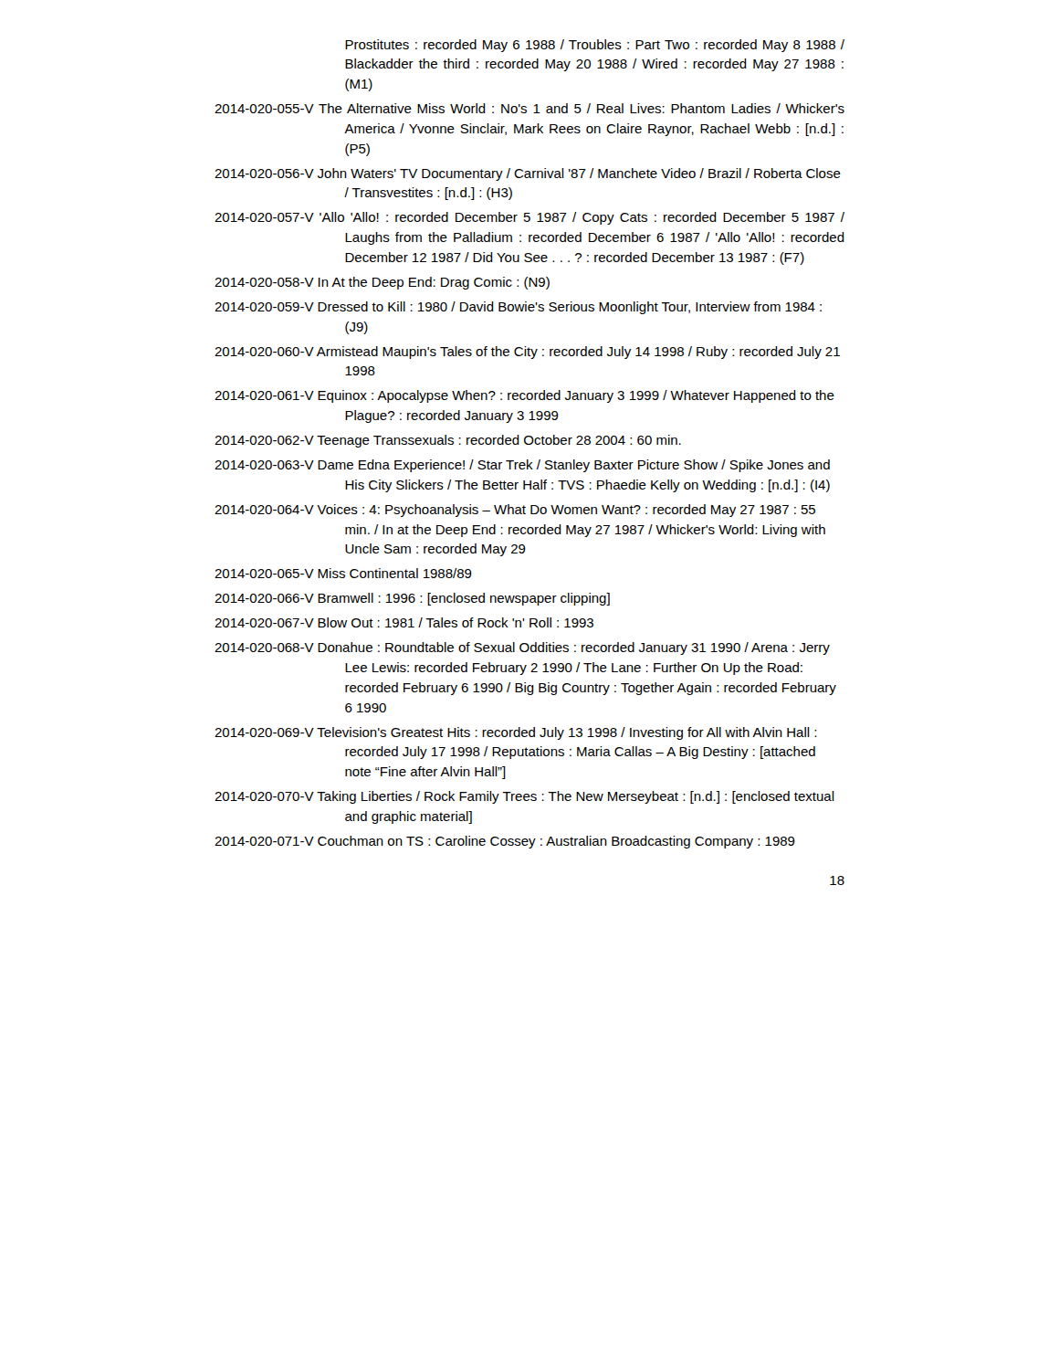Prostitutes : recorded May 6 1988 / Troubles : Part Two : recorded May 8 1988 / Blackadder the third : recorded May 20 1988 / Wired : recorded May 27 1988 : (M1)
2014-020-055-V The Alternative Miss World : No's 1 and 5 / Real Lives: Phantom Ladies / Whicker's America / Yvonne Sinclair, Mark Rees on Claire Raynor, Rachael Webb : [n.d.] : (P5)
2014-020-056-V John Waters' TV Documentary / Carnival '87 / Manchete Video / Brazil / Roberta Close / Transvestites : [n.d.] : (H3)
2014-020-057-V 'Allo 'Allo! : recorded December 5 1987 / Copy Cats : recorded December 5 1987 / Laughs from the Palladium : recorded December 6 1987 / 'Allo 'Allo! : recorded December 12 1987 / Did You See . . . ? : recorded December 13 1987 : (F7)
2014-020-058-V In At the Deep End: Drag Comic : (N9)
2014-020-059-V Dressed to Kill : 1980 / David Bowie's Serious Moonlight Tour, Interview from 1984 : (J9)
2014-020-060-V Armistead Maupin's Tales of the City : recorded July 14 1998 / Ruby : recorded July 21 1998
2014-020-061-V Equinox : Apocalypse When? : recorded January 3 1999 / Whatever Happened to the Plague? : recorded January 3 1999
2014-020-062-V Teenage Transsexuals : recorded October 28 2004 : 60 min.
2014-020-063-V Dame Edna Experience! / Star Trek / Stanley Baxter Picture Show / Spike Jones and His City Slickers / The Better Half : TVS : Phaedie Kelly on Wedding : [n.d.] : (I4)
2014-020-064-V Voices : 4: Psychoanalysis – What Do Women Want? : recorded May 27 1987 : 55 min. / In at the Deep End : recorded May 27 1987 / Whicker's World: Living with Uncle Sam : recorded May 29
2014-020-065-V Miss Continental 1988/89
2014-020-066-V Bramwell : 1996 : [enclosed newspaper clipping]
2014-020-067-V Blow Out : 1981 / Tales of Rock 'n' Roll : 1993
2014-020-068-V Donahue : Roundtable of Sexual Oddities : recorded January 31 1990 / Arena : Jerry Lee Lewis: recorded February 2 1990 / The Lane : Further On Up the Road: recorded February 6 1990 / Big Big Country : Together Again : recorded February 6 1990
2014-020-069-V Television's Greatest Hits : recorded July 13 1998 / Investing for All with Alvin Hall : recorded July 17 1998 / Reputations : Maria Callas – A Big Destiny : [attached note “Fine after Alvin Hall”]
2014-020-070-V Taking Liberties / Rock Family Trees : The New Merseybeat : [n.d.] : [enclosed textual and graphic material]
2014-020-071-V Couchman on TS : Caroline Cossey : Australian Broadcasting Company : 1989
18